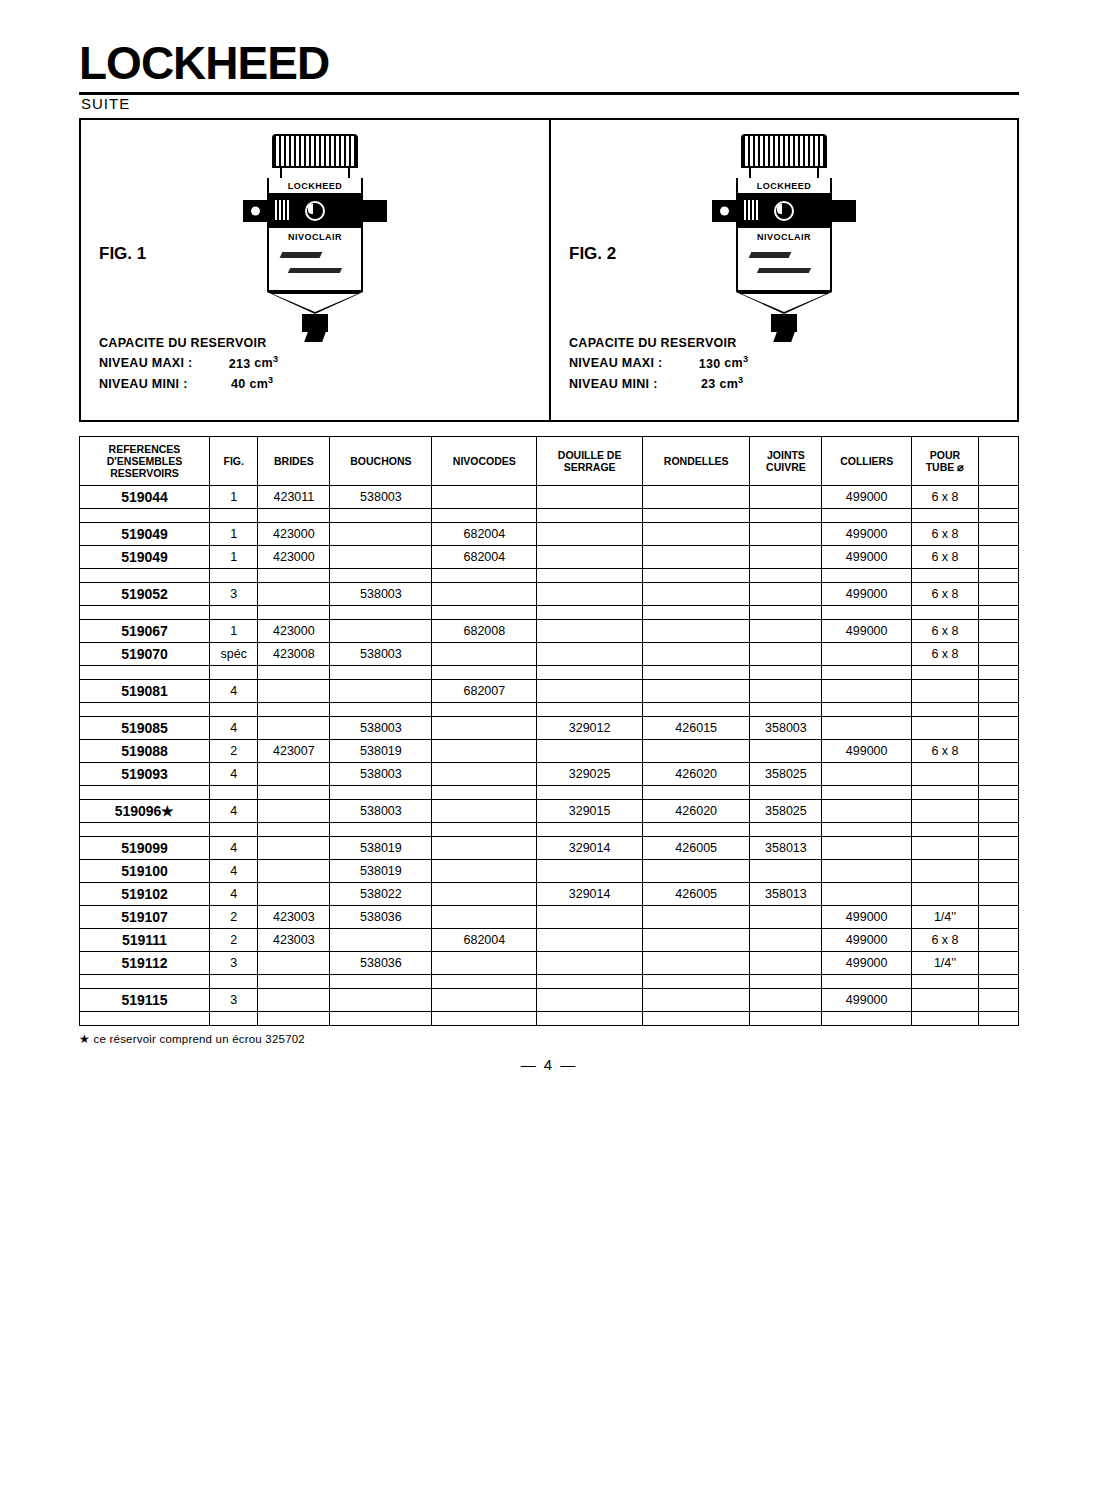LOCKHEED
SUITE
LOCKHEED
NIVOCLAIR
FIG. 1
CAPACITE DU RESERVOIR
NIVEAU MAXI :213 cm3
NIVEAU MINI :40 cm3
LOCKHEED
NIVOCLAIR
FIG. 2
CAPACITE DU RESERVOIR
NIVEAU MAXI :130 cm3
NIVEAU MINI :23 cm3
| REFERENCES D'ENSEMBLES RESERVOIRS | FIG. | BRIDES | BOUCHONS | NIVOCODES | DOUILLE DE SERRAGE | RONDELLES | JOINTS CUIVRE | COLLIERS | POUR TUBE ⌀ | |
| --- | --- | --- | --- | --- | --- | --- | --- | --- | --- | --- |
| 519044 | 1 | 423011 | 538003 | | | | | 499000 | 6 x 8 | |
| 519049 | 1 | 423000 | | 682004 | | | | 499000 | 6 x 8 | |
| 519049 | 1 | 423000 | | 682004 | | | | 499000 | 6 x 8 | |
| 519052 | 3 | | 538003 | | | | | 499000 | 6 x 8 | |
| 519067 | 1 | 423000 | | 682008 | | | | 499000 | 6 x 8 | |
| 519070 | spéc | 423008 | 538003 | | | | | | 6 x 8 | |
| 519081 | 4 | | | 682007 | | | | | | |
| 519085 | 4 | | 538003 | | 329012 | 426015 | 358003 | | | |
| 519088 | 2 | 423007 | 538019 | | | | | 499000 | 6 x 8 | |
| 519093 | 4 | | 538003 | | 329025 | 426020 | 358025 | | | |
| 519096★ | 4 | | 538003 | | 329015 | 426020 | 358025 | | | |
| 519099 | 4 | | 538019 | | 329014 | 426005 | 358013 | | | |
| 519100 | 4 | | 538019 | | | | | | | |
| 519102 | 4 | | 538022 | | 329014 | 426005 | 358013 | | | |
| 519107 | 2 | 423003 | 538036 | | | | | 499000 | 1/4'' | |
| 519111 | 2 | 423003 | | 682004 | | | | 499000 | 6 x 8 | |
| 519112 | 3 | | 538036 | | | | | 499000 | 1/4'' | |
| 519115 | 3 | | | | | | | 499000 | | |
★ ce réservoir comprend un écrou 325702
— 4 —